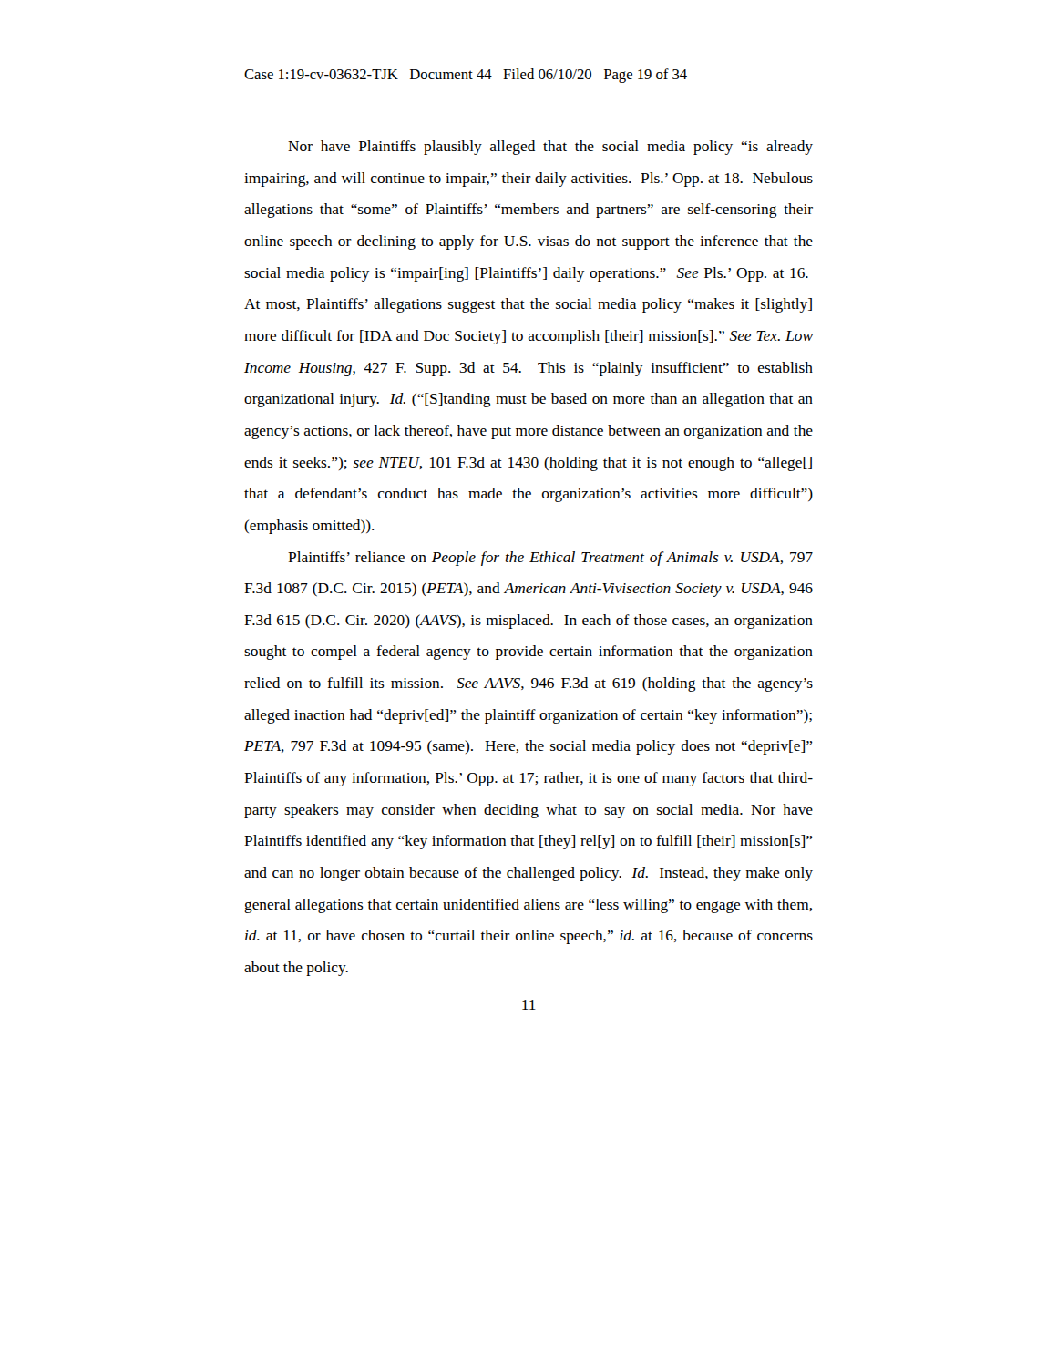Case 1:19-cv-03632-TJK Document 44 Filed 06/10/20 Page 19 of 34
Nor have Plaintiffs plausibly alleged that the social media policy “is already impairing, and will continue to impair,” their daily activities. Pls.’ Opp. at 18. Nebulous allegations that “some” of Plaintiffs’ “members and partners” are self-censoring their online speech or declining to apply for U.S. visas do not support the inference that the social media policy is “impair[ing] [Plaintiffs’] daily operations.” See Pls.’ Opp. at 16. At most, Plaintiffs’ allegations suggest that the social media policy “makes it [slightly] more difficult for [IDA and Doc Society] to accomplish [their] mission[s].” See Tex. Low Income Housing, 427 F. Supp. 3d at 54. This is “plainly insufficient” to establish organizational injury. Id. (“[S]tanding must be based on more than an allegation that an agency’s actions, or lack thereof, have put more distance between an organization and the ends it seeks.”); see NTEU, 101 F.3d at 1430 (holding that it is not enough to “allege[] that a defendant’s conduct has made the organization’s activities more difficult”) (emphasis omitted)).
Plaintiffs’ reliance on People for the Ethical Treatment of Animals v. USDA, 797 F.3d 1087 (D.C. Cir. 2015) (PETA), and American Anti-Vivisection Society v. USDA, 946 F.3d 615 (D.C. Cir. 2020) (AAVS), is misplaced. In each of those cases, an organization sought to compel a federal agency to provide certain information that the organization relied on to fulfill its mission. See AAVS, 946 F.3d at 619 (holding that the agency’s alleged inaction had “depriv[ed]” the plaintiff organization of certain “key information”); PETA, 797 F.3d at 1094-95 (same). Here, the social media policy does not “depriv[e]” Plaintiffs of any information, Pls.’ Opp. at 17; rather, it is one of many factors that third-party speakers may consider when deciding what to say on social media. Nor have Plaintiffs identified any “key information that [they] rel[y] on to fulfill [their] mission[s]” and can no longer obtain because of the challenged policy. Id. Instead, they make only general allegations that certain unidentified aliens are “less willing” to engage with them, id. at 11, or have chosen to “curtail their online speech,” id. at 16, because of concerns about the policy.
11